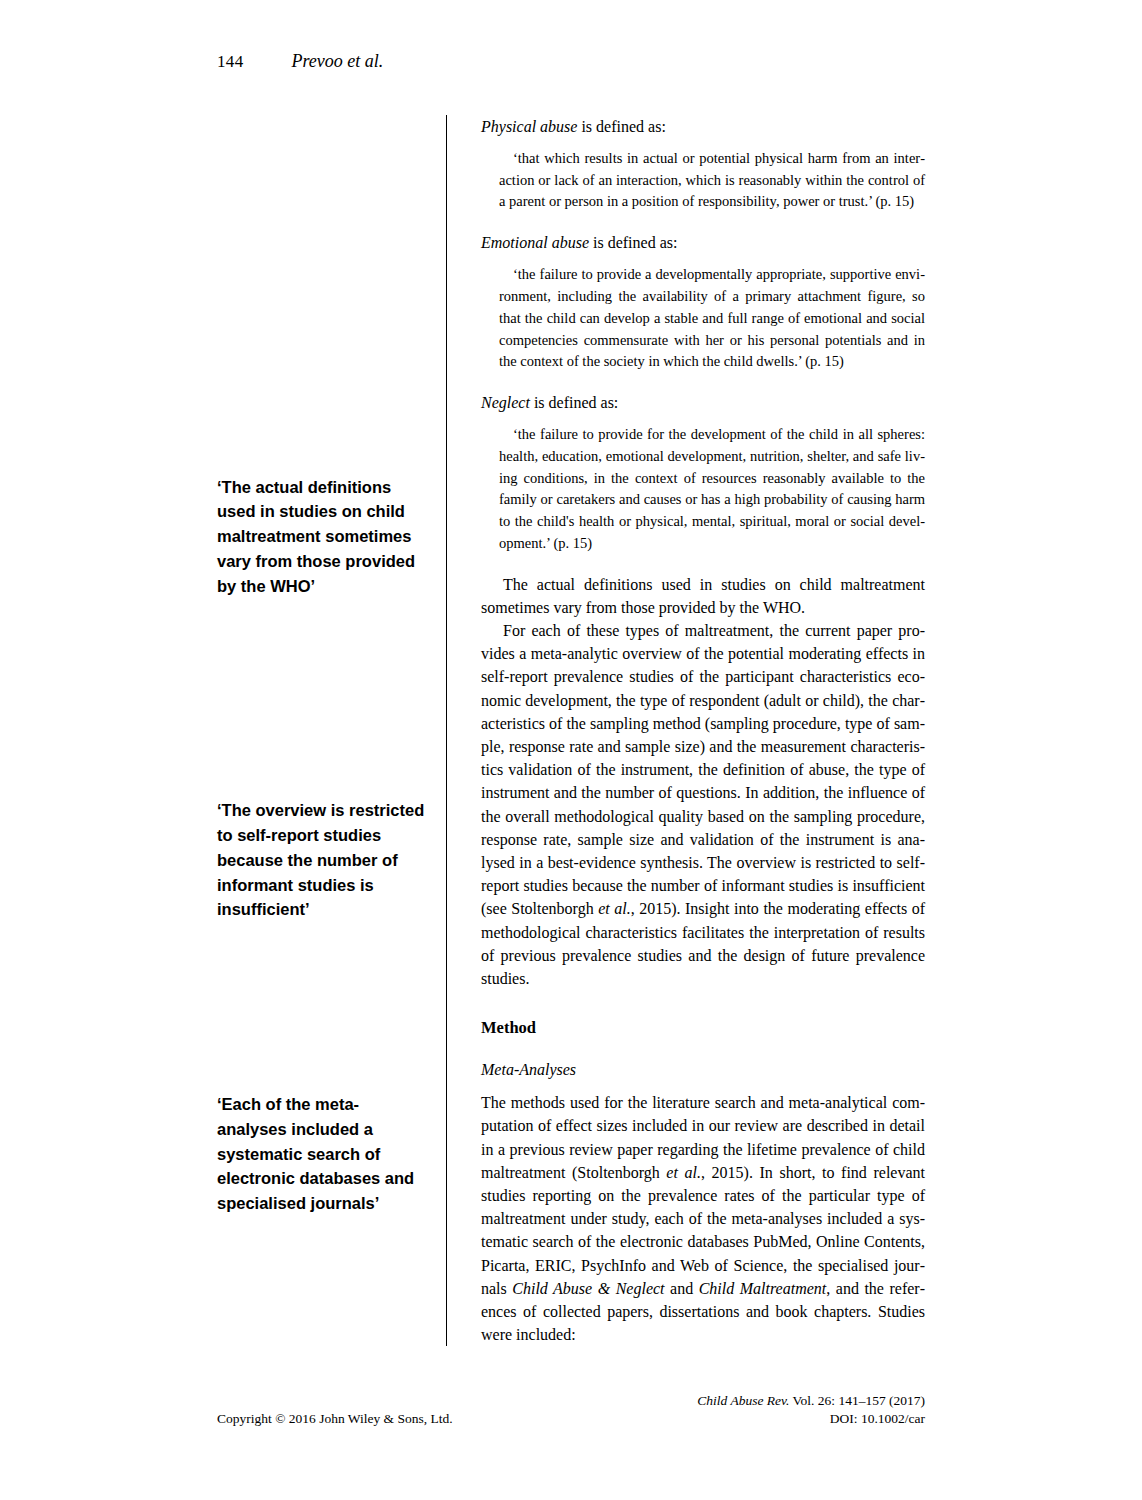144 Prevoo et al.
‘The actual definitions used in studies on child maltreatment sometimes vary from those provided by the WHO’
‘The overview is restricted to self-report studies because the number of informant studies is insufficient’
‘Each of the meta-analyses included a systematic search of electronic databases and specialised journals’
Physical abuse is defined as:
‘that which results in actual or potential physical harm from an interaction or lack of an interaction, which is reasonably within the control of a parent or person in a position of responsibility, power or trust.’ (p. 15)
Emotional abuse is defined as:
‘the failure to provide a developmentally appropriate, supportive environment, including the availability of a primary attachment figure, so that the child can develop a stable and full range of emotional and social competencies commensurate with her or his personal potentials and in the context of the society in which the child dwells.’ (p. 15)
Neglect is defined as:
‘the failure to provide for the development of the child in all spheres: health, education, emotional development, nutrition, shelter, and safe living conditions, in the context of resources reasonably available to the family or caretakers and causes or has a high probability of causing harm to the child's health or physical, mental, spiritual, moral or social development.’ (p. 15)
The actual definitions used in studies on child maltreatment sometimes vary from those provided by the WHO.
For each of these types of maltreatment, the current paper provides a meta-analytic overview of the potential moderating effects in self-report prevalence studies of the participant characteristics economic development, the type of respondent (adult or child), the characteristics of the sampling method (sampling procedure, type of sample, response rate and sample size) and the measurement characteristics validation of the instrument, the definition of abuse, the type of instrument and the number of questions. In addition, the influence of the overall methodological quality based on the sampling procedure, response rate, sample size and validation of the instrument is analysed in a best-evidence synthesis. The overview is restricted to self-report studies because the number of informant studies is insufficient (see Stoltenborgh et al., 2015). Insight into the moderating effects of methodological characteristics facilitates the interpretation of results of previous prevalence studies and the design of future prevalence studies.
Method
Meta-Analyses
The methods used for the literature search and meta-analytical computation of effect sizes included in our review are described in detail in a previous review paper regarding the lifetime prevalence of child maltreatment (Stoltenborgh et al., 2015). In short, to find relevant studies reporting on the prevalence rates of the particular type of maltreatment under study, each of the meta-analyses included a systematic search of the electronic databases PubMed, Online Contents, Picarta, ERIC, PsychInfo and Web of Science, the specialised journals Child Abuse & Neglect and Child Maltreatment, and the references of collected papers, dissertations and book chapters. Studies were included:
Copyright © 2016 John Wiley & Sons, Ltd.
Child Abuse Rev. Vol. 26: 141–157 (2017)
DOI: 10.1002/car